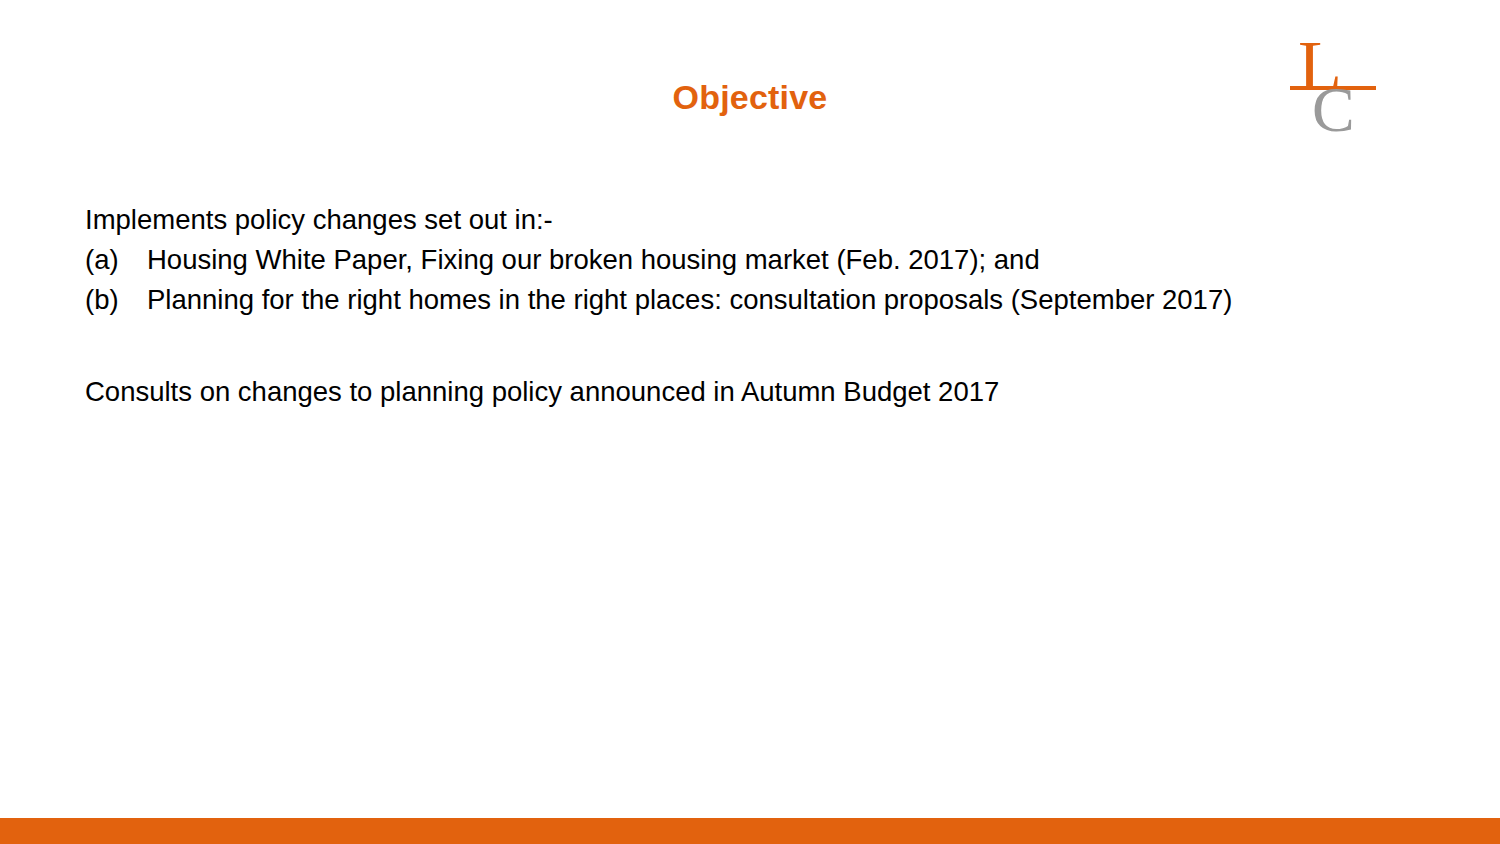Objective
L C
Implements policy changes set out in:-
(a) Housing White Paper, Fixing our broken housing market (Feb. 2017); and
(b) Planning for the right homes in the right places: consultation proposals (September 2017)
Consults on changes to planning policy announced in Autumn Budget 2017